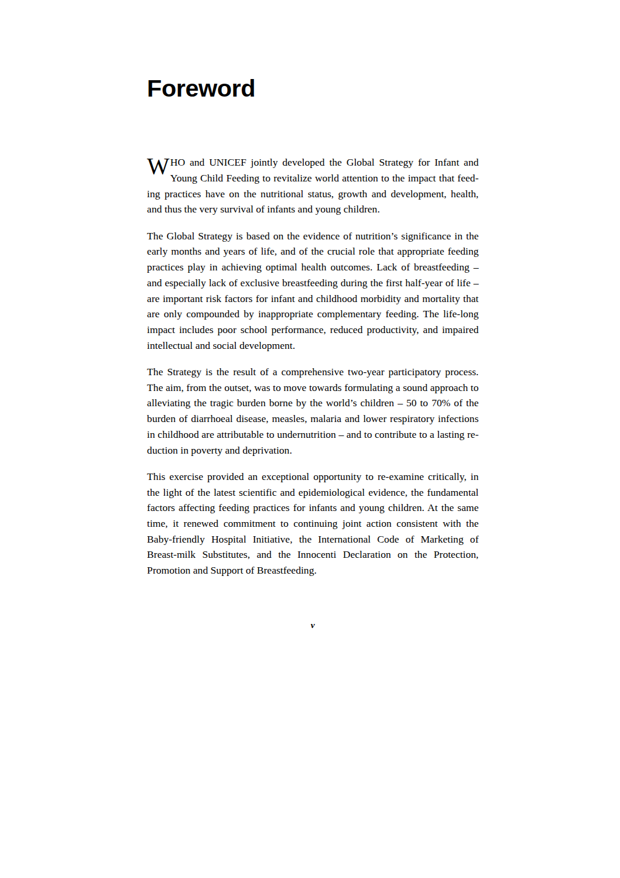Foreword
WHO and UNICEF jointly developed the Global Strategy for Infant and Young Child Feeding to revitalize world attention to the impact that feeding practices have on the nutritional status, growth and development, health, and thus the very survival of infants and young children.
The Global Strategy is based on the evidence of nutrition’s significance in the early months and years of life, and of the crucial role that appropriate feeding practices play in achieving optimal health outcomes. Lack of breastfeeding – and especially lack of exclusive breastfeeding during the first half-year of life – are important risk factors for infant and childhood morbidity and mortality that are only compounded by inappropriate complementary feeding. The life-long impact includes poor school performance, reduced productivity, and impaired intellectual and social development.
The Strategy is the result of a comprehensive two-year participatory process. The aim, from the outset, was to move towards formulating a sound approach to alleviating the tragic burden borne by the world’s children – 50 to 70% of the burden of diarrhoeal disease, measles, malaria and lower respiratory infections in childhood are attributable to undernutrition – and to contribute to a lasting reduction in poverty and deprivation.
This exercise provided an exceptional opportunity to re-examine critically, in the light of the latest scientific and epidemiological evidence, the fundamental factors affecting feeding practices for infants and young children. At the same time, it renewed commitment to continuing joint action consistent with the Baby-friendly Hospital Initiative, the International Code of Marketing of Breast-milk Substitutes, and the Innocenti Declaration on the Protection, Promotion and Support of Breastfeeding.
v